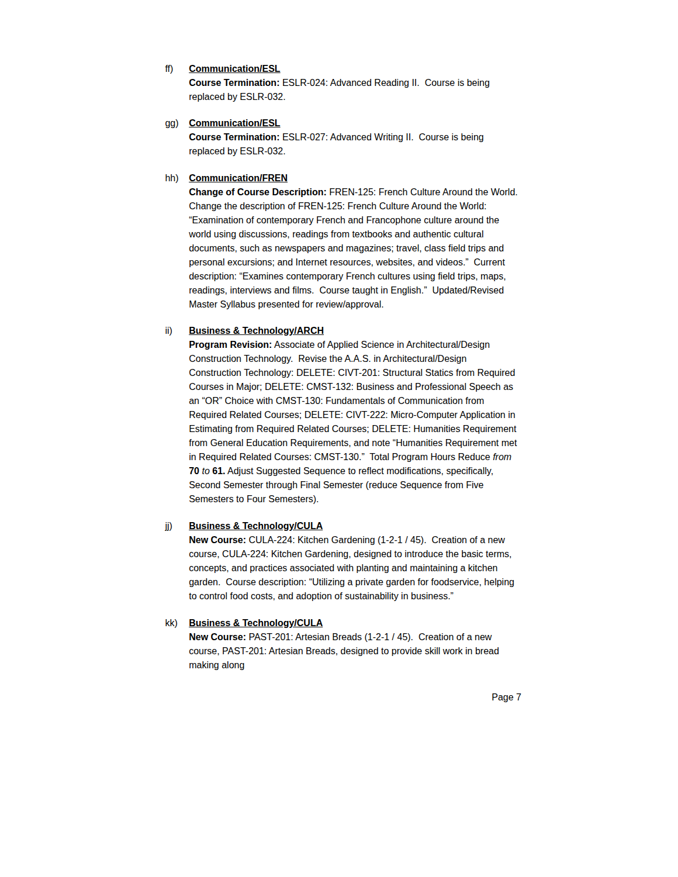ff) Communication/ESL Course Termination: ESLR-024: Advanced Reading II. Course is being replaced by ESLR-032.
gg) Communication/ESL Course Termination: ESLR-027: Advanced Writing II. Course is being replaced by ESLR-032.
hh) Communication/FREN Change of Course Description: FREN-125: French Culture Around the World. Change the description of FREN-125: French Culture Around the World: “Examination of contemporary French and Francophone culture around the world using discussions, readings from textbooks and authentic cultural documents, such as newspapers and magazines; travel, class field trips and personal excursions; and Internet resources, websites, and videos.” Current description: “Examines contemporary French cultures using field trips, maps, readings, interviews and films. Course taught in English.” Updated/Revised Master Syllabus presented for review/approval.
ii) Business & Technology/ARCH Program Revision: Associate of Applied Science in Architectural/Design Construction Technology. Revise the A.A.S. in Architectural/Design Construction Technology: DELETE: CIVT-201: Structural Statics from Required Courses in Major; DELETE: CMST-132: Business and Professional Speech as an “OR” Choice with CMST-130: Fundamentals of Communication from Required Related Courses; DELETE: CIVT-222: Micro-Computer Application in Estimating from Required Related Courses; DELETE: Humanities Requirement from General Education Requirements, and note “Humanities Requirement met in Required Related Courses: CMST-130.” Total Program Hours Reduce from 70 to 61. Adjust Suggested Sequence to reflect modifications, specifically, Second Semester through Final Semester (reduce Sequence from Five Semesters to Four Semesters).
jj) Business & Technology/CULA New Course: CULA-224: Kitchen Gardening (1-2-1 / 45). Creation of a new course, CULA-224: Kitchen Gardening, designed to introduce the basic terms, concepts, and practices associated with planting and maintaining a kitchen garden. Course description: “Utilizing a private garden for foodservice, helping to control food costs, and adoption of sustainability in business.”
kk) Business & Technology/CULA New Course: PAST-201: Artesian Breads (1-2-1 / 45). Creation of a new course, PAST-201: Artesian Breads, designed to provide skill work in bread making along
Page 7